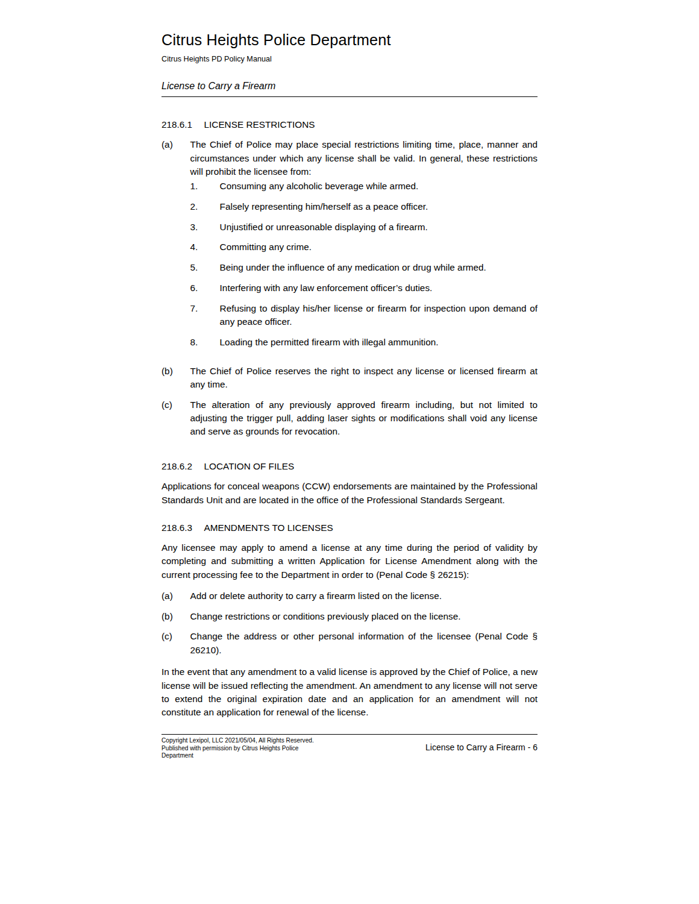Citrus Heights Police Department
Citrus Heights PD Policy Manual
License to Carry a Firearm
218.6.1 LICENSE RESTRICTIONS
| (a) | The Chief of Police may place special restrictions limiting time, place, manner and circumstances under which any license shall be valid. In general, these restrictions will prohibit the licensee from: / 1. / Consuming any alcoholic beverage while armed. / / 2. / Falsely representing him/herself as a peace officer. / / 3. / Unjustified or unreasonable displaying of a firearm. / / 4. / Committing any crime. / / 5. / Being under the influence of any medication or drug while armed. / / 6. / Interfering with any law enforcement officer’s duties. / / 7. / Refusing to display his/her license or firearm for inspection upon demand of any peace officer. / / 8. / Loading the permitted firearm with illegal ammunition. / |
| (b) | The Chief of Police reserves the right to inspect any license or licensed firearm at any time. |
| (c) | The alteration of any previously approved firearm including, but not limited to adjusting the trigger pull, adding laser sights or modifications shall void any license and serve as grounds for revocation. |
218.6.2 LOCATION OF FILES
Applications for conceal weapons (CCW) endorsements are maintained by the Professional Standards Unit and are located in the office of the Professional Standards Sergeant.
218.6.3 AMENDMENTS TO LICENSES
Any licensee may apply to amend a license at any time during the period of validity by completing and submitting a written Application for License Amendment along with the current processing fee to the Department in order to (Penal Code § 26215):
| (a) | Add or delete authority to carry a firearm listed on the license. |
| (b) | Change restrictions or conditions previously placed on the license. |
| (c) | Change the address or other personal information of the licensee (Penal Code § 26210). |
In the event that any amendment to a valid license is approved by the Chief of Police, a new license will be issued reflecting the amendment. An amendment to any license will not serve to extend the original expiration date and an application for an amendment will not constitute an application for renewal of the license.
Copyright Lexipol, LLC 2021/05/04, All Rights Reserved.
Published with permission by Citrus Heights Police
Department
License to Carry a Firearm - 6